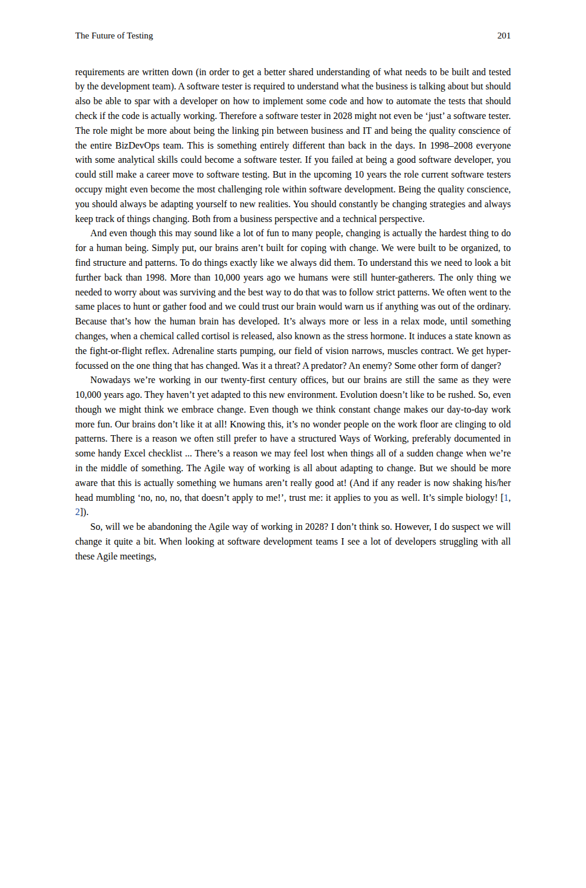The Future of Testing 201
requirements are written down (in order to get a better shared understanding of what needs to be built and tested by the development team). A software tester is required to understand what the business is talking about but should also be able to spar with a developer on how to implement some code and how to automate the tests that should check if the code is actually working. Therefore a software tester in 2028 might not even be ‘just’ a software tester. The role might be more about being the linking pin between business and IT and being the quality conscience of the entire BizDevOps team. This is something entirely different than back in the days. In 1998–2008 everyone with some analytical skills could become a software tester. If you failed at being a good software developer, you could still make a career move to software testing. But in the upcoming 10 years the role current software testers occupy might even become the most challenging role within software development. Being the quality conscience, you should always be adapting yourself to new realities. You should constantly be changing strategies and always keep track of things changing. Both from a business perspective and a technical perspective.
And even though this may sound like a lot of fun to many people, changing is actually the hardest thing to do for a human being. Simply put, our brains aren’t built for coping with change. We were built to be organized, to find structure and patterns. To do things exactly like we always did them. To understand this we need to look a bit further back than 1998. More than 10,000 years ago we humans were still hunter-gatherers. The only thing we needed to worry about was surviving and the best way to do that was to follow strict patterns. We often went to the same places to hunt or gather food and we could trust our brain would warn us if anything was out of the ordinary. Because that’s how the human brain has developed. It’s always more or less in a relax mode, until something changes, when a chemical called cortisol is released, also known as the stress hormone. It induces a state known as the fight-or-flight reflex. Adrenaline starts pumping, our field of vision narrows, muscles contract. We get hyper-focussed on the one thing that has changed. Was it a threat? A predator? An enemy? Some other form of danger?
Nowadays we’re working in our twenty-first century offices, but our brains are still the same as they were 10,000 years ago. They haven’t yet adapted to this new environment. Evolution doesn’t like to be rushed. So, even though we might think we embrace change. Even though we think constant change makes our day-to-day work more fun. Our brains don’t like it at all! Knowing this, it’s no wonder people on the work floor are clinging to old patterns. There is a reason we often still prefer to have a structured Ways of Working, preferably documented in some handy Excel checklist ... There’s a reason we may feel lost when things all of a sudden change when we’re in the middle of something. The Agile way of working is all about adapting to change. But we should be more aware that this is actually something we humans aren’t really good at! (And if any reader is now shaking his/her head mumbling ‘no, no, no, that doesn’t apply to me!’, trust me: it applies to you as well. It’s simple biology! [1, 2]).
So, will we be abandoning the Agile way of working in 2028? I don’t think so. However, I do suspect we will change it quite a bit. When looking at software development teams I see a lot of developers struggling with all these Agile meetings,